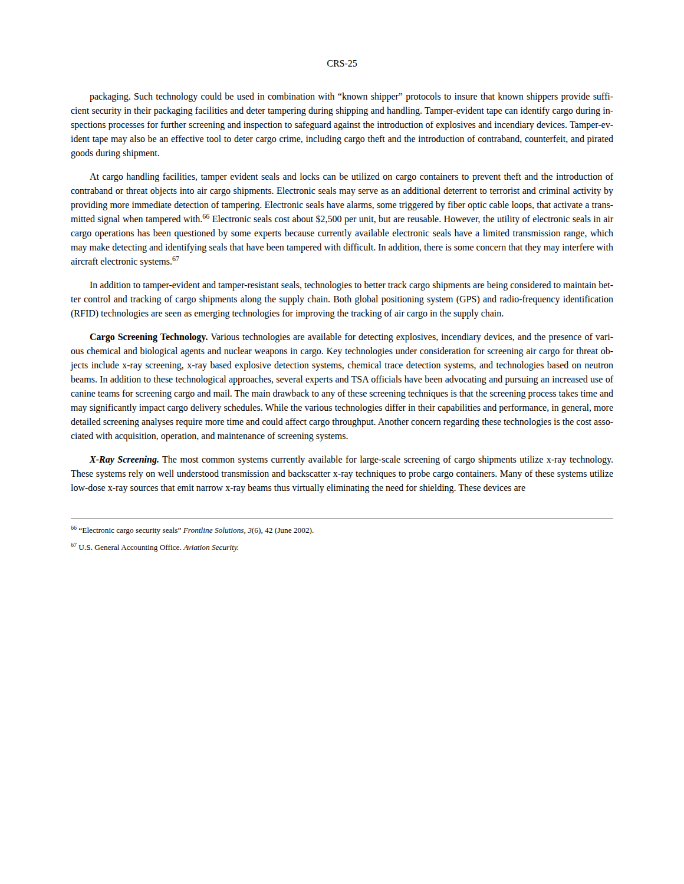CRS-25
packaging. Such technology could be used in combination with “known shipper” protocols to insure that known shippers provide sufficient security in their packaging facilities and deter tampering during shipping and handling. Tamper-evident tape can identify cargo during inspections processes for further screening and inspection to safeguard against the introduction of explosives and incendiary devices. Tamper-evident tape may also be an effective tool to deter cargo crime, including cargo theft and the introduction of contraband, counterfeit, and pirated goods during shipment.
At cargo handling facilities, tamper evident seals and locks can be utilized on cargo containers to prevent theft and the introduction of contraband or threat objects into air cargo shipments. Electronic seals may serve as an additional deterrent to terrorist and criminal activity by providing more immediate detection of tampering. Electronic seals have alarms, some triggered by fiber optic cable loops, that activate a transmitted signal when tampered with.66 Electronic seals cost about $2,500 per unit, but are reusable. However, the utility of electronic seals in air cargo operations has been questioned by some experts because currently available electronic seals have a limited transmission range, which may make detecting and identifying seals that have been tampered with difficult. In addition, there is some concern that they may interfere with aircraft electronic systems.67
In addition to tamper-evident and tamper-resistant seals, technologies to better track cargo shipments are being considered to maintain better control and tracking of cargo shipments along the supply chain. Both global positioning system (GPS) and radio-frequency identification (RFID) technologies are seen as emerging technologies for improving the tracking of air cargo in the supply chain.
Cargo Screening Technology. Various technologies are available for detecting explosives, incendiary devices, and the presence of various chemical and biological agents and nuclear weapons in cargo. Key technologies under consideration for screening air cargo for threat objects include x-ray screening, x-ray based explosive detection systems, chemical trace detection systems, and technologies based on neutron beams. In addition to these technological approaches, several experts and TSA officials have been advocating and pursuing an increased use of canine teams for screening cargo and mail. The main drawback to any of these screening techniques is that the screening process takes time and may significantly impact cargo delivery schedules. While the various technologies differ in their capabilities and performance, in general, more detailed screening analyses require more time and could affect cargo throughput. Another concern regarding these technologies is the cost associated with acquisition, operation, and maintenance of screening systems.
X-Ray Screening. The most common systems currently available for large-scale screening of cargo shipments utilize x-ray technology. These systems rely on well understood transmission and backscatter x-ray techniques to probe cargo containers. Many of these systems utilize low-dose x-ray sources that emit narrow x-ray beams thus virtually eliminating the need for shielding. These devices are
66 “Electronic cargo security seals” Frontline Solutions, 3(6), 42 (June 2002).
67 U.S. General Accounting Office. Aviation Security.